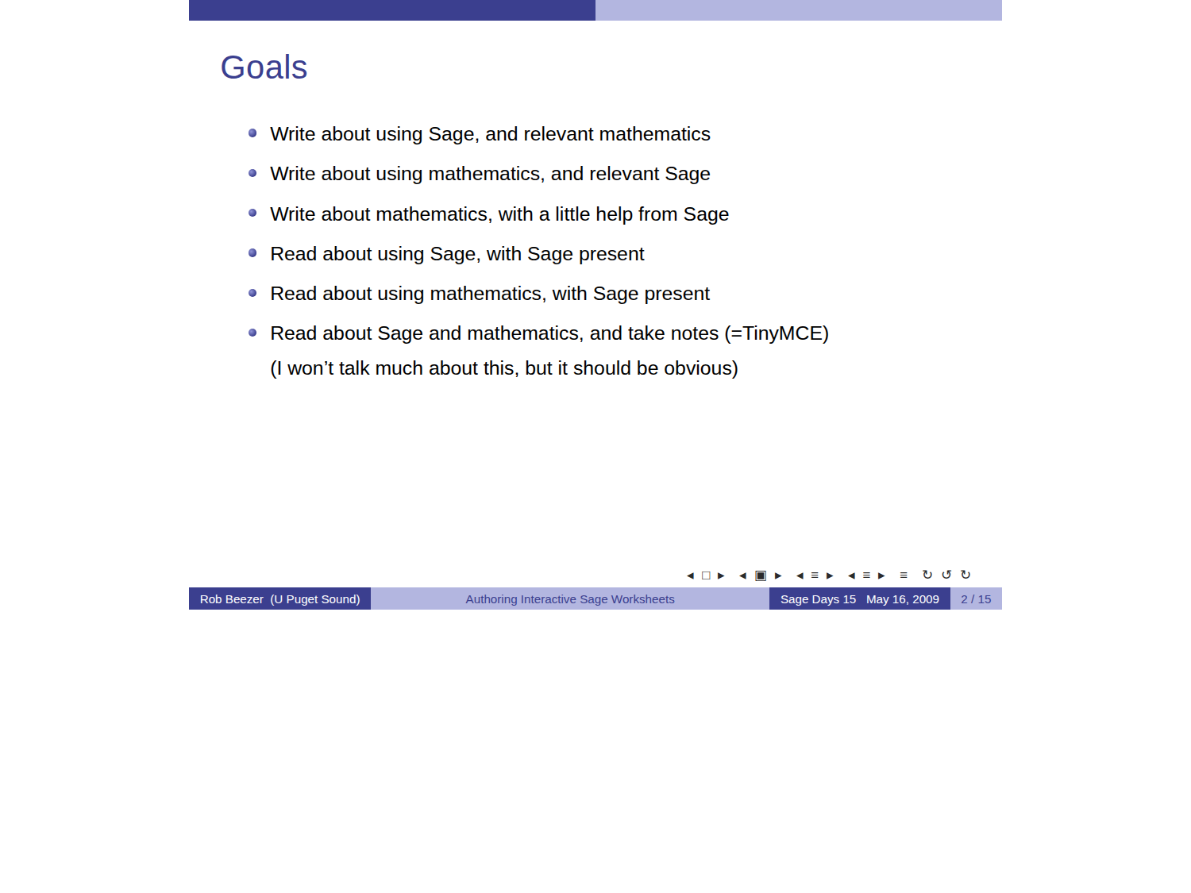Goals
Write about using Sage, and relevant mathematics
Write about using mathematics, and relevant Sage
Write about mathematics, with a little help from Sage
Read about using Sage, with Sage present
Read about using mathematics, with Sage present
Read about Sage and mathematics, and take notes (=TinyMCE) (I won’t talk much about this, but it should be obvious)
◂ □ ▸ ◂ ▣ ▸ ◂ ≡ ▸ ◂ ≡ ▸ ≡ ↻ ↺ ↻
Rob Beezer (U Puget Sound)
Authoring Interactive Sage Worksheets
Sage Days 15 May 16, 2009
2 / 15